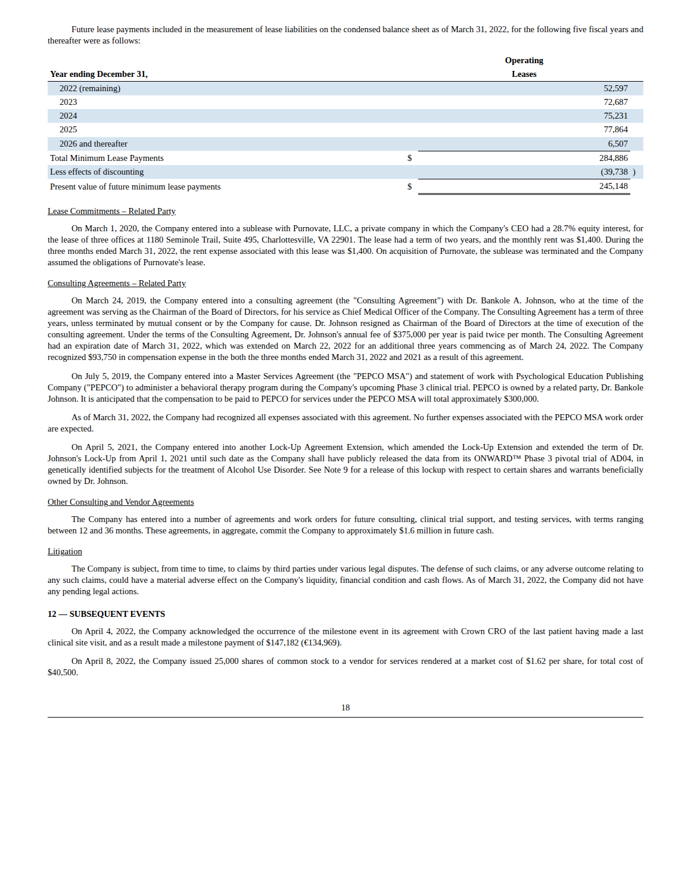Future lease payments included in the measurement of lease liabilities on the condensed balance sheet as of March 31, 2022, for the following five fiscal years and thereafter were as follows:
| | Operating |
| --- | --- |
| Year ending December 31, | Leases |
| 2022 (remaining) | | 52,597 | |
| 2023 | | 72,687 | |
| 2024 | | 75,231 | |
| 2025 | | 77,864 | |
| 2026 and thereafter | | 6,507 | |
| Total Minimum Lease Payments | $ | 284,886 | |
| Less effects of discounting | | (39,738 | ) |
| Present value of future minimum lease payments | $ | 245,148 | |
Lease Commitments – Related Party
On March 1, 2020, the Company entered into a sublease with Purnovate, LLC, a private company in which the Company's CEO had a 28.7% equity interest, for the lease of three offices at 1180 Seminole Trail, Suite 495, Charlottesville, VA 22901. The lease had a term of two years, and the monthly rent was $1,400. During the three months ended March 31, 2022, the rent expense associated with this lease was $1,400. On acquisition of Purnovate, the sublease was terminated and the Company assumed the obligations of Purnovate's lease.
Consulting Agreements – Related Party
On March 24, 2019, the Company entered into a consulting agreement (the "Consulting Agreement") with Dr. Bankole A. Johnson, who at the time of the agreement was serving as the Chairman of the Board of Directors, for his service as Chief Medical Officer of the Company. The Consulting Agreement has a term of three years, unless terminated by mutual consent or by the Company for cause. Dr. Johnson resigned as Chairman of the Board of Directors at the time of execution of the consulting agreement. Under the terms of the Consulting Agreement, Dr. Johnson's annual fee of $375,000 per year is paid twice per month. The Consulting Agreement had an expiration date of March 31, 2022, which was extended on March 22, 2022 for an additional three years commencing as of March 24, 2022. The Company recognized $93,750 in compensation expense in the both the three months ended March 31, 2022 and 2021 as a result of this agreement.
On July 5, 2019, the Company entered into a Master Services Agreement (the "PEPCO MSA") and statement of work with Psychological Education Publishing Company ("PEPCO") to administer a behavioral therapy program during the Company's upcoming Phase 3 clinical trial. PEPCO is owned by a related party, Dr. Bankole Johnson. It is anticipated that the compensation to be paid to PEPCO for services under the PEPCO MSA will total approximately $300,000.
As of March 31, 2022, the Company had recognized all expenses associated with this agreement. No further expenses associated with the PEPCO MSA work order are expected.
On April 5, 2021, the Company entered into another Lock-Up Agreement Extension, which amended the Lock-Up Extension and extended the term of Dr. Johnson's Lock-Up from April 1, 2021 until such date as the Company shall have publicly released the data from its ONWARD™ Phase 3 pivotal trial of AD04, in genetically identified subjects for the treatment of Alcohol Use Disorder. See Note 9 for a release of this lockup with respect to certain shares and warrants beneficially owned by Dr. Johnson.
Other Consulting and Vendor Agreements
The Company has entered into a number of agreements and work orders for future consulting, clinical trial support, and testing services, with terms ranging between 12 and 36 months. These agreements, in aggregate, commit the Company to approximately $1.6 million in future cash.
Litigation
The Company is subject, from time to time, to claims by third parties under various legal disputes. The defense of such claims, or any adverse outcome relating to any such claims, could have a material adverse effect on the Company's liquidity, financial condition and cash flows. As of March 31, 2022, the Company did not have any pending legal actions.
12 — SUBSEQUENT EVENTS
On April 4, 2022, the Company acknowledged the occurrence of the milestone event in its agreement with Crown CRO of the last patient having made a last clinical site visit, and as a result made a milestone payment of $147,182 (€134,969).
On April 8, 2022, the Company issued 25,000 shares of common stock to a vendor for services rendered at a market cost of $1.62 per share, for total cost of $40,500.
18